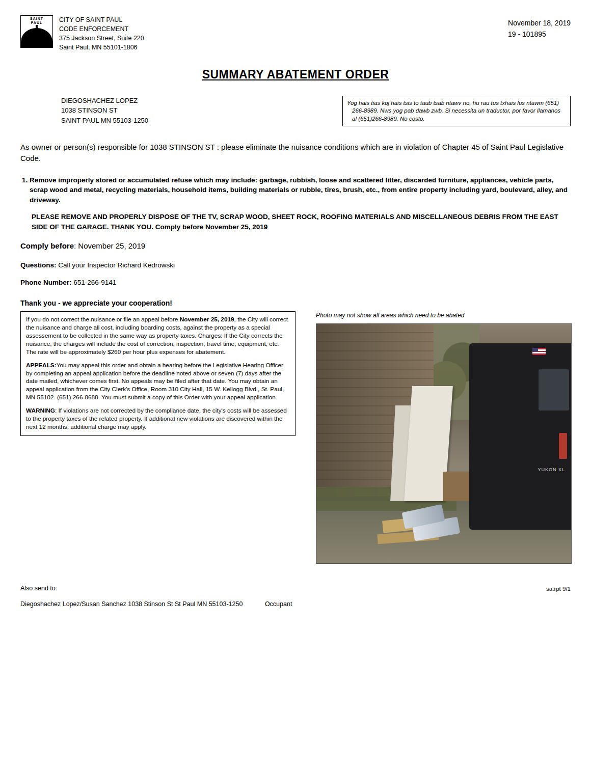SAINT
PAUL
CITY OF SAINT PAUL
CODE ENFORCEMENT
375 Jackson Street, Suite 220
Saint Paul, MN 55101-1806
November 18, 2019
19 - 101895
SUMMARY ABATEMENT ORDER
DIEGOSHACHEZ LOPEZ
1038 STINSON ST
SAINT PAUL MN 55103-1250
Yog hais tias koj hais tsis to taub tsab ntawv no, hu rau tus txhais lus ntawm (651) 266-8989. Nws yog pab dawb zwb. Si necessita un traductor, por favor llamanos al (651)266-8989. No costo.
As owner or person(s) responsible for 1038 STINSON ST : please eliminate the nuisance conditions which are in violation of Chapter 45 of Saint Paul Legislative Code.
Remove improperly stored or accumulated refuse which may include: garbage, rubbish, loose and scattered litter, discarded furniture, appliances, vehicle parts, scrap wood and metal, recycling materials, household items, building materials or rubble, tires, brush, etc., from entire property including yard, boulevard, alley, and driveway.
PLEASE REMOVE AND PROPERLY DISPOSE OF THE TV, SCRAP WOOD, SHEET ROCK, ROOFING MATERIALS AND MISCELLANEOUS DEBRIS FROM THE EAST SIDE OF THE GARAGE. THANK YOU. Comply before November 25, 2019
Comply before: November 25, 2019
Questions: Call your Inspector Richard Kedrowski
Phone Number: 651-266-9141
Thank you - we appreciate your cooperation!
If you do not correct the nuisance or file an appeal before November 25, 2019, the City will correct the nuisance and charge all cost, including boarding costs, against the property as a special assessement to be collected in the same way as property taxes. Charges: If the City corrects the nuisance, the charges will include the cost of correction, inspection, travel time, equipment, etc. The rate will be approximately $260 per hour plus expenses for abatement.
APPEALS: You may appeal this order and obtain a hearing before the Legislative Hearing Officer by completing an appeal application before the deadline noted above or seven (7) days after the date mailed, whichever comes first. No appeals may be filed after that date. You may obtain an appeal application from the City Clerk's Office, Room 310 City Hall, 15 W. Kellogg Blvd., St. Paul, MN 55102. (651) 266-8688. You must submit a copy of this Order with your appeal application.
WARNING: If violations are not corrected by the compliance date, the city's costs will be assessed to the property taxes of the related property. If additional new violations are discovered within the next 12 months, additional charge may apply.
Photo may not show all areas which need to be abated
YUKON XL
Also send to:
sa.rpt 9/1
Diegoshachez Lopez/Susan Sanchez 1038 Stinson St St Paul MN 55103-1250 Occupant